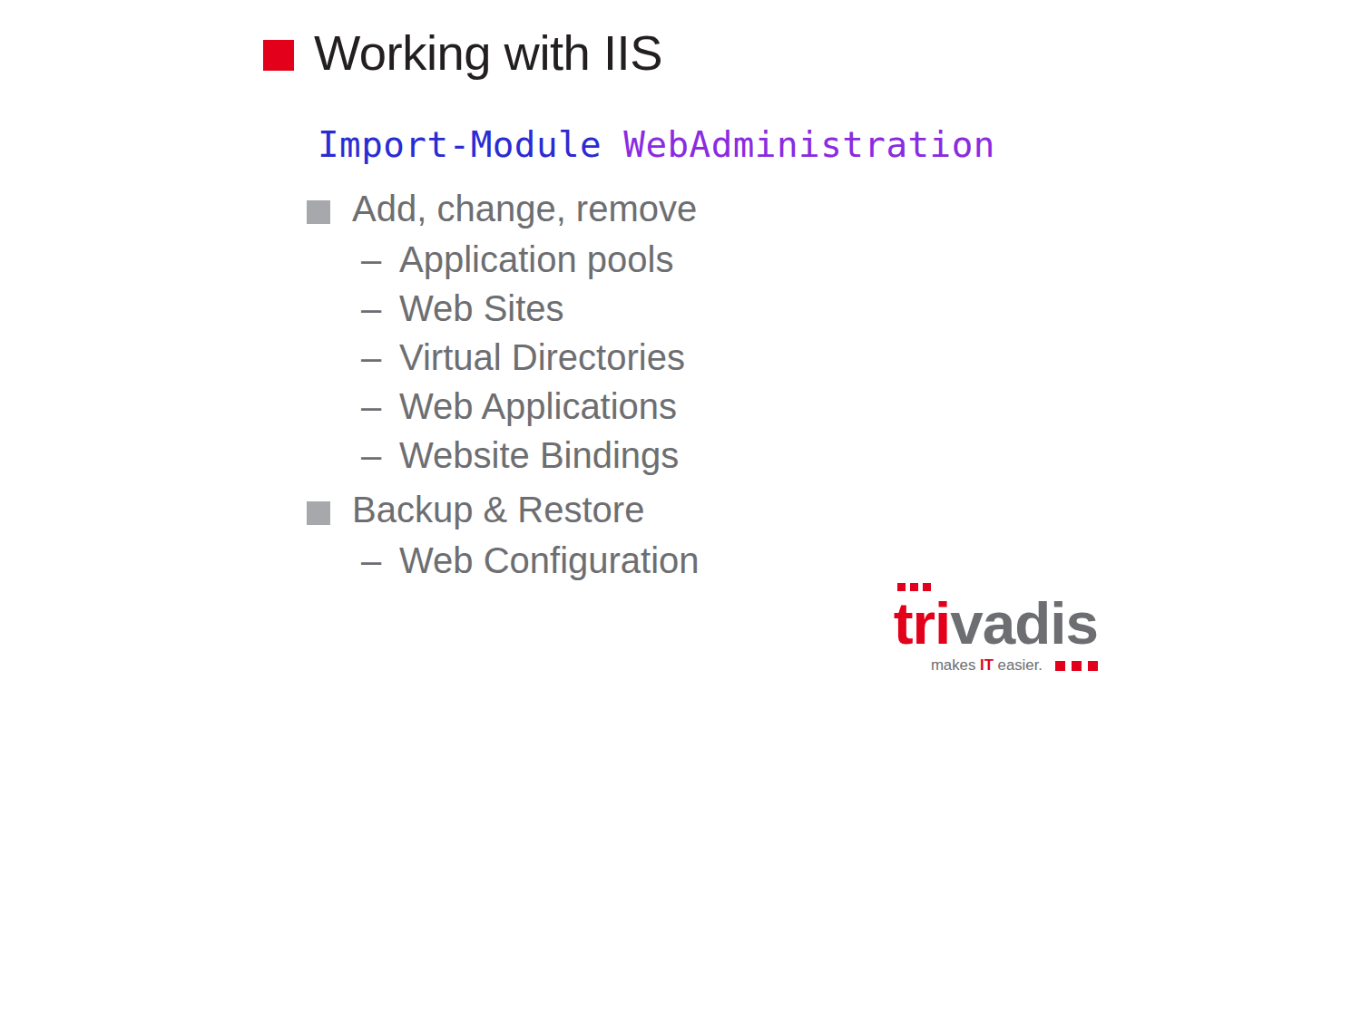Working with IIS
Import-Module WebAdministration
Add, change, remove
Application pools
Web Sites
Virtual Directories
Web Applications
Website Bindings
Backup & Restore
Web Configuration
trivadis
makes IT easier.